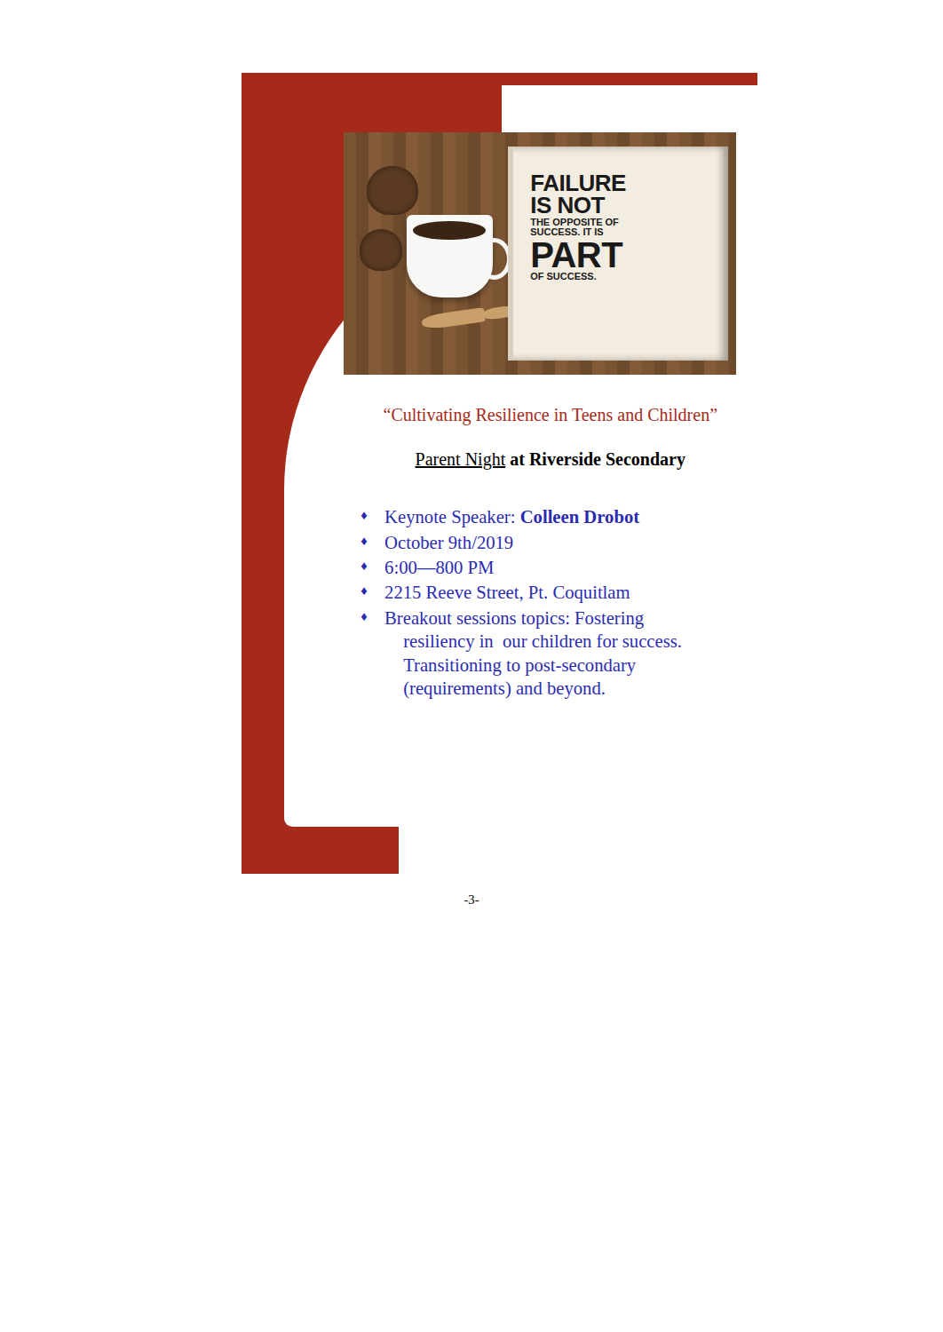FAILURE
IS NOT
THE OPPOSITE OF
SUCCESS. IT IS
PART
OF SUCCESS.
“Cultivating Resilience in Teens and Children”
Parent Night at Riverside Secondary
Keynote Speaker: Colleen Drobot
October 9th/2019
6:00—800 PM
2215 Reeve Street, Pt. Coquitlam
Breakout sessions topics: Fostering resiliency in our children for success. Transitioning to post-secondary (requirements) and beyond.
-3-